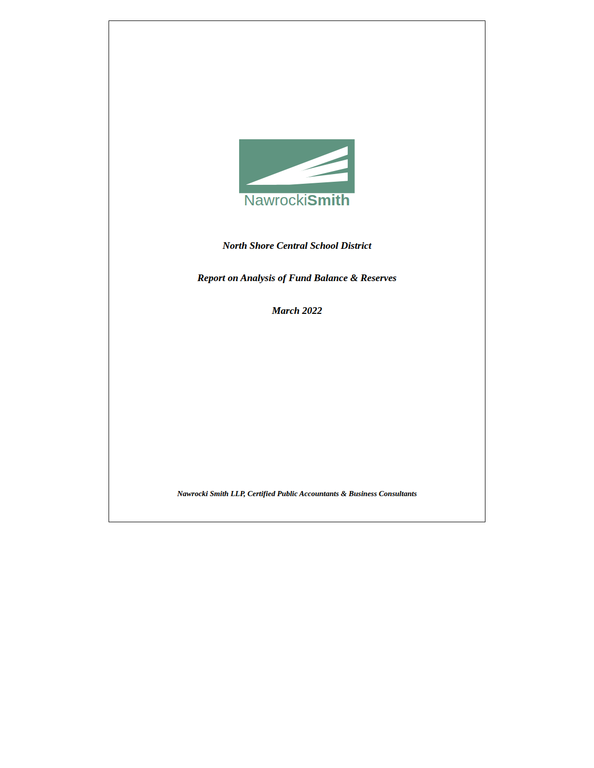NawrockiSmith
North Shore Central School District
Report on Analysis of Fund Balance & Reserves
March 2022
Nawrocki Smith LLP, Certified Public Accountants & Business Consultants